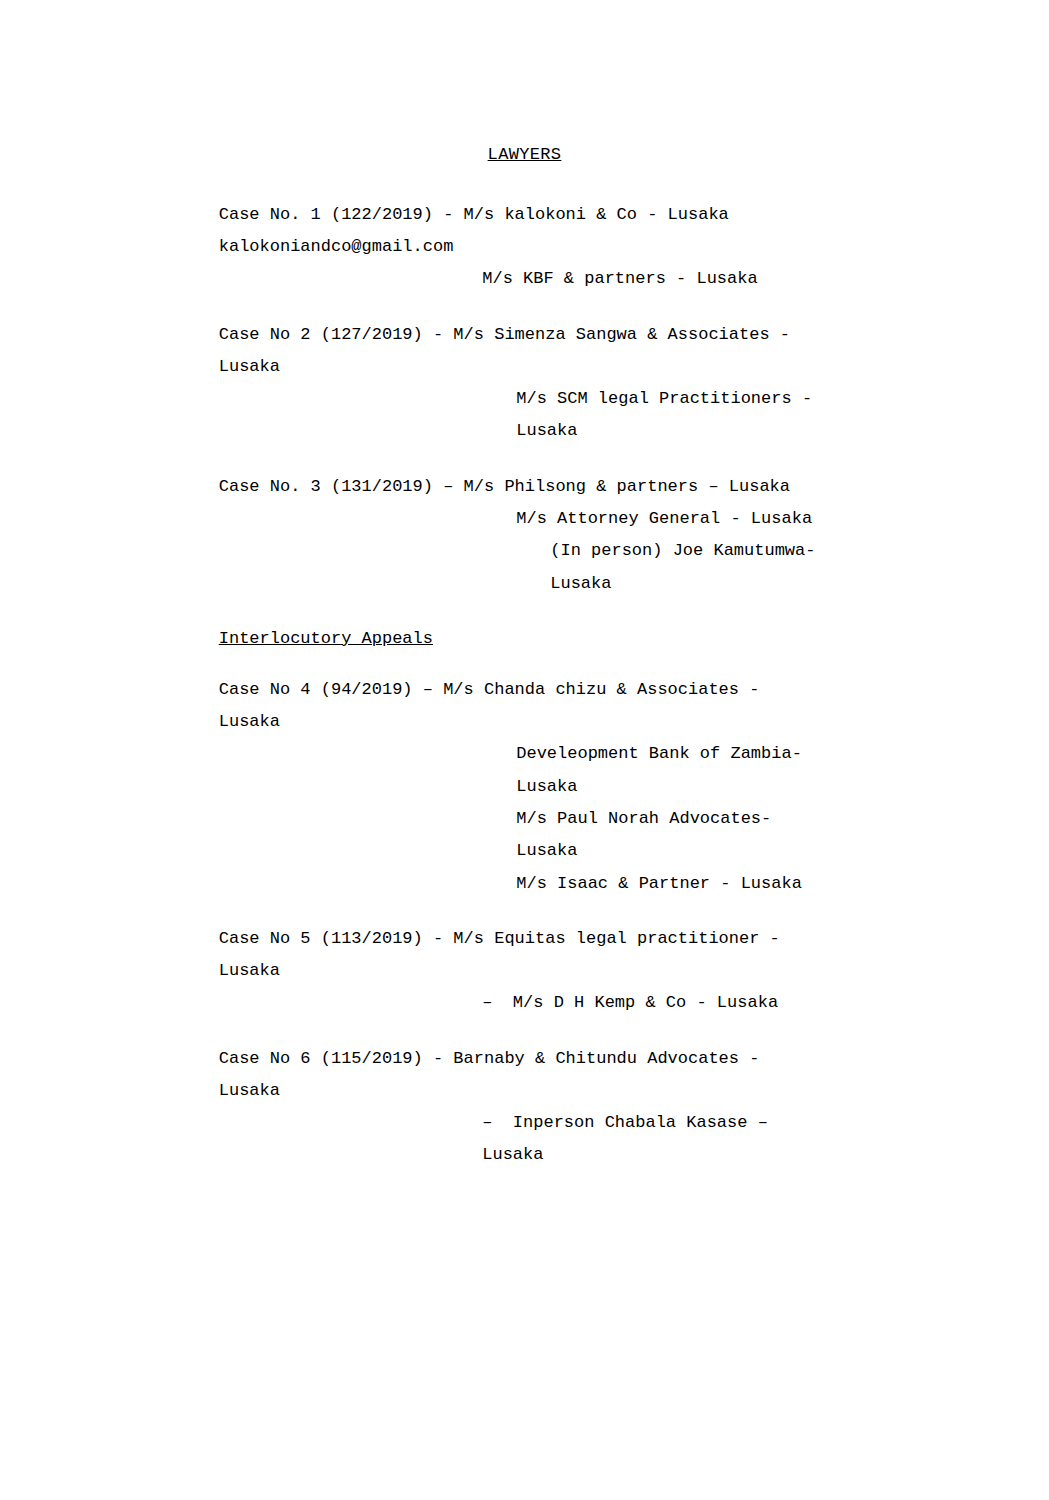LAWYERS
Case No. 1 (122/2019) - M/s kalokoni & Co - Lusaka kalokoniandco@gmail.com
M/s KBF & partners - Lusaka
Case No 2 (127/2019) - M/s Simenza Sangwa & Associates - Lusaka
M/s SCM legal Practitioners - Lusaka
Case No. 3 (131/2019) – M/s Philsong & partners – Lusaka
M/s Attorney General - Lusaka
(In person) Joe Kamutumwa- Lusaka
Interlocutory Appeals
Case No 4 (94/2019) – M/s Chanda chizu & Associates - Lusaka
Develeopment Bank of Zambia- Lusaka
M/s Paul Norah Advocates- Lusaka
M/s Isaac & Partner - Lusaka
Case No 5 (113/2019) - M/s Equitas legal practitioner - Lusaka
– M/s D H Kemp & Co - Lusaka
Case No 6 (115/2019) - Barnaby & Chitundu Advocates - Lusaka
– Inperson Chabala Kasase – Lusaka